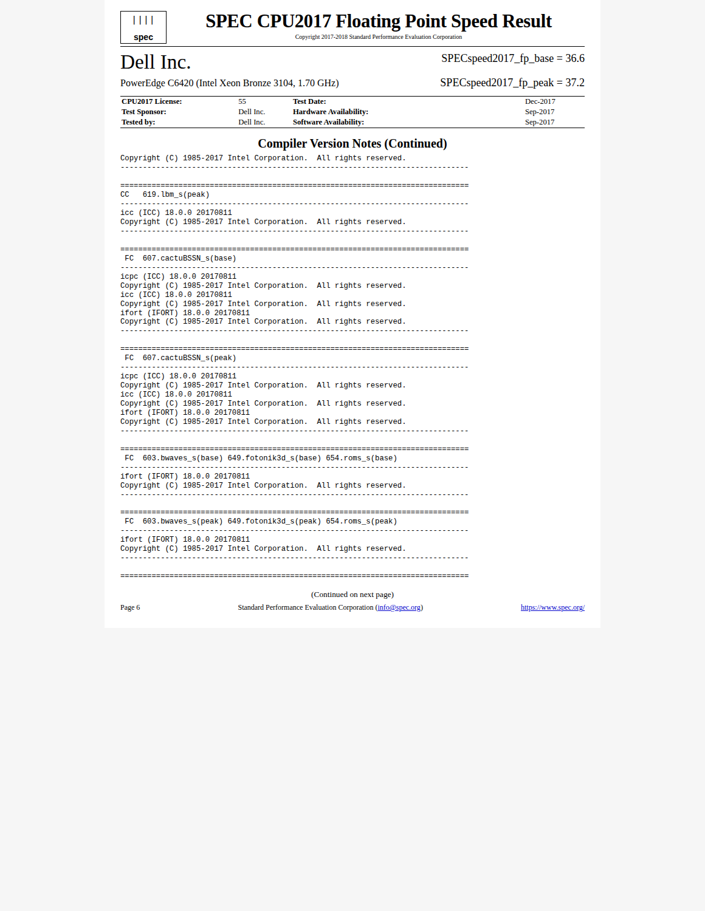||||
spec
SPEC CPU2017 Floating Point Speed Result
Copyright 2017-2018 Standard Performance Evaluation Corporation
Dell Inc.
SPECspeed2017_fp_base = 36.6
PowerEdge C6420 (Intel Xeon Bronze 3104, 1.70 GHz)
SPECspeed2017_fp_peak = 37.2
| CPU2017 License: | 55 | Test Date: | Dec-2017 |
| Test Sponsor: | Dell Inc. | Hardware Availability: | Sep-2017 |
| Tested by: | Dell Inc. | Software Availability: | Sep-2017 |
Compiler Version Notes (Continued)
Copyright (C) 1985-2017 Intel Corporation.  All rights reserved.
------------------------------------------------------------------------------

==============================================================================
CC   619.lbm_s(peak)
------------------------------------------------------------------------------
icc (ICC) 18.0.0 20170811
Copyright (C) 1985-2017 Intel Corporation.  All rights reserved.
------------------------------------------------------------------------------

==============================================================================
 FC  607.cactuBSSN_s(base)
------------------------------------------------------------------------------
icpc (ICC) 18.0.0 20170811
Copyright (C) 1985-2017 Intel Corporation.  All rights reserved.
icc (ICC) 18.0.0 20170811
Copyright (C) 1985-2017 Intel Corporation.  All rights reserved.
ifort (IFORT) 18.0.0 20170811
Copyright (C) 1985-2017 Intel Corporation.  All rights reserved.
------------------------------------------------------------------------------

==============================================================================
 FC  607.cactuBSSN_s(peak)
------------------------------------------------------------------------------
icpc (ICC) 18.0.0 20170811
Copyright (C) 1985-2017 Intel Corporation.  All rights reserved.
icc (ICC) 18.0.0 20170811
Copyright (C) 1985-2017 Intel Corporation.  All rights reserved.
ifort (IFORT) 18.0.0 20170811
Copyright (C) 1985-2017 Intel Corporation.  All rights reserved.
------------------------------------------------------------------------------

==============================================================================
 FC  603.bwaves_s(base) 649.fotonik3d_s(base) 654.roms_s(base)
------------------------------------------------------------------------------
ifort (IFORT) 18.0.0 20170811
Copyright (C) 1985-2017 Intel Corporation.  All rights reserved.
------------------------------------------------------------------------------

==============================================================================
 FC  603.bwaves_s(peak) 649.fotonik3d_s(peak) 654.roms_s(peak)
------------------------------------------------------------------------------
ifort (IFORT) 18.0.0 20170811
Copyright (C) 1985-2017 Intel Corporation.  All rights reserved.
------------------------------------------------------------------------------

==============================================================================
(Continued on next page)
Page 6
Standard Performance Evaluation Corporation (info@spec.org)
https://www.spec.org/